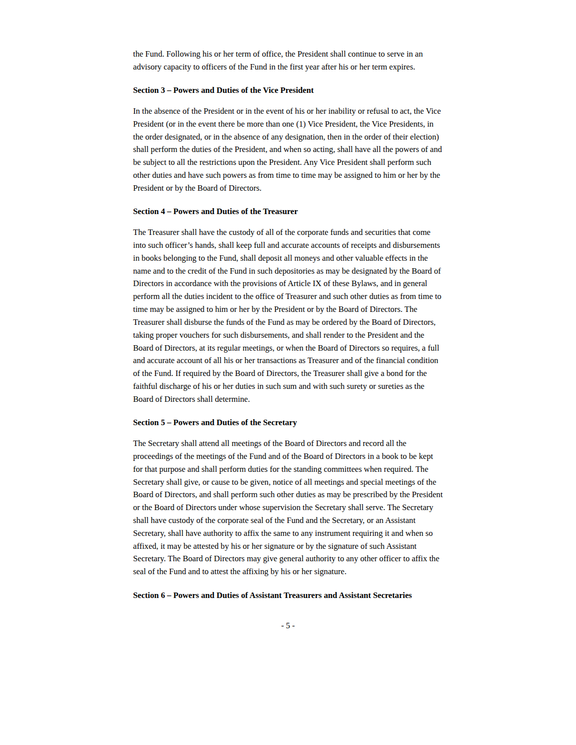the Fund. Following his or her term of office, the President shall continue to serve in an advisory capacity to officers of the Fund in the first year after his or her term expires.
Section 3 – Powers and Duties of the Vice President
In the absence of the President or in the event of his or her inability or refusal to act, the Vice President (or in the event there be more than one (1) Vice President, the Vice Presidents, in the order designated, or in the absence of any designation, then in the order of their election) shall perform the duties of the President, and when so acting, shall have all the powers of and be subject to all the restrictions upon the President. Any Vice President shall perform such other duties and have such powers as from time to time may be assigned to him or her by the President or by the Board of Directors.
Section 4 – Powers and Duties of the Treasurer
The Treasurer shall have the custody of all of the corporate funds and securities that come into such officer’s hands, shall keep full and accurate accounts of receipts and disbursements in books belonging to the Fund, shall deposit all moneys and other valuable effects in the name and to the credit of the Fund in such depositories as may be designated by the Board of Directors in accordance with the provisions of Article IX of these Bylaws, and in general perform all the duties incident to the office of Treasurer and such other duties as from time to time may be assigned to him or her by the President or by the Board of Directors. The Treasurer shall disburse the funds of the Fund as may be ordered by the Board of Directors, taking proper vouchers for such disbursements, and shall render to the President and the Board of Directors, at its regular meetings, or when the Board of Directors so requires, a full and accurate account of all his or her transactions as Treasurer and of the financial condition of the Fund. If required by the Board of Directors, the Treasurer shall give a bond for the faithful discharge of his or her duties in such sum and with such surety or sureties as the Board of Directors shall determine.
Section 5 – Powers and Duties of the Secretary
The Secretary shall attend all meetings of the Board of Directors and record all the proceedings of the meetings of the Fund and of the Board of Directors in a book to be kept for that purpose and shall perform duties for the standing committees when required. The Secretary shall give, or cause to be given, notice of all meetings and special meetings of the Board of Directors, and shall perform such other duties as may be prescribed by the President or the Board of Directors under whose supervision the Secretary shall serve. The Secretary shall have custody of the corporate seal of the Fund and the Secretary, or an Assistant Secretary, shall have authority to affix the same to any instrument requiring it and when so affixed, it may be attested by his or her signature or by the signature of such Assistant Secretary. The Board of Directors may give general authority to any other officer to affix the seal of the Fund and to attest the affixing by his or her signature.
Section 6 – Powers and Duties of Assistant Treasurers and Assistant Secretaries
- 5 -